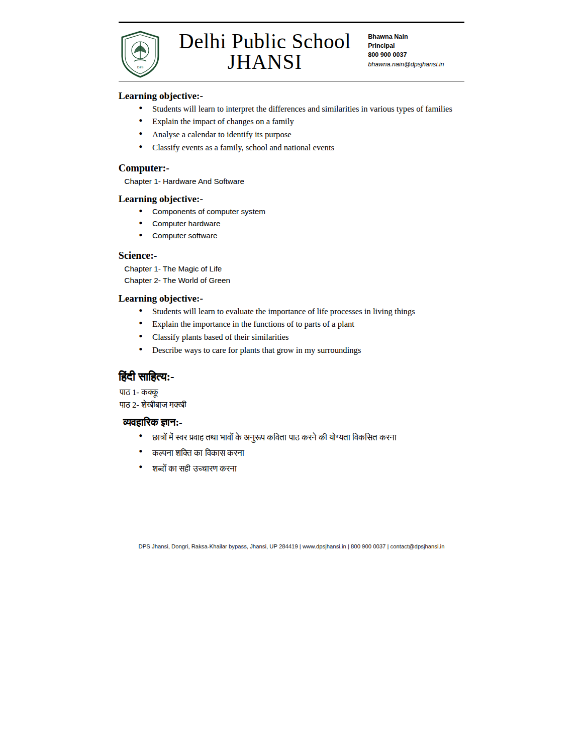DPS
Delhi Public School
JHANSI
Bhawna Nain
Principal
800 900 0037
bhawna.nain@dpsjhansi.in
Learning objective:-
Students will learn to interpret the differences and similarities in various types of families
Explain the impact of changes on a family
Analyse a calendar to identify its purpose
Classify events as a family, school and national events
Computer:-
Chapter 1- Hardware And Software
Learning objective:-
Components of computer system
Computer hardware
Computer software
Science:-
Chapter 1- The Magic of Life
Chapter 2- The World of Green
Learning objective:-
Students will learn to evaluate the importance of life processes in living things
Explain the importance in the functions of to parts of a plant
Classify plants based of their similarities
Describe ways to care for plants that grow in my surroundings
हिंदी साहित्य:-
पाठ 1- कक्कू
पाठ 2- शेखीबाज मक्खी
व्यवहारिक ज्ञान:-
छात्रों में स्वर प्रवाह तथा भावों के अनुरूप कविता पाठ करने की योग्यता विकसित करना
कल्पना शक्ति का विकास करना
शब्दों का सही उच्चारण करना
DPS Jhansi, Dongri, Raksa-Khailar bypass, Jhansi, UP 284419 | www.dpsjhansi.in | 800 900 0037 | contact@dpsjhansi.in